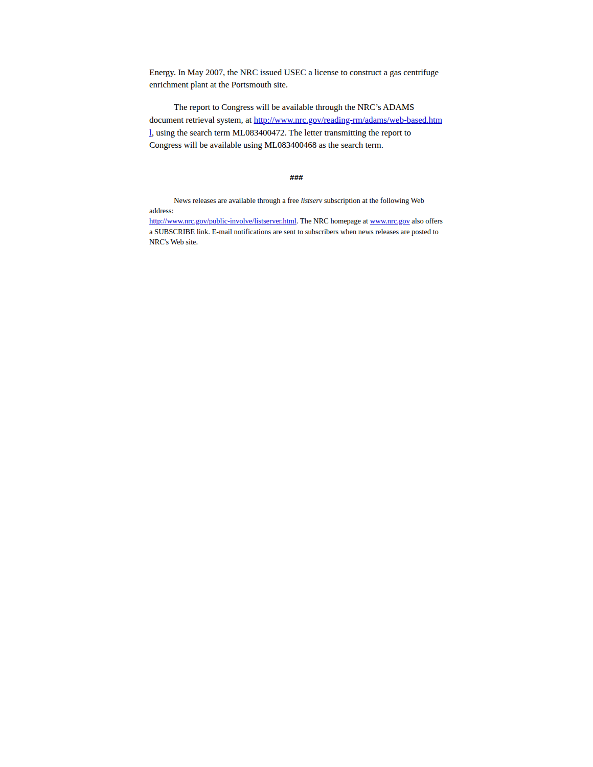Energy. In May 2007, the NRC issued USEC a license to construct a gas centrifuge enrichment plant at the Portsmouth site.
The report to Congress will be available through the NRC’s ADAMS document retrieval system, at http://www.nrc.gov/reading-rm/adams/web-based.html, using the search term ML083400472. The letter transmitting the report to Congress will be available using ML083400468 as the search term.
###
News releases are available through a free listserv subscription at the following Web address: http://www.nrc.gov/public-involve/listserver.html. The NRC homepage at www.nrc.gov also offers a SUBSCRIBE link. E-mail notifications are sent to subscribers when news releases are posted to NRC's Web site.